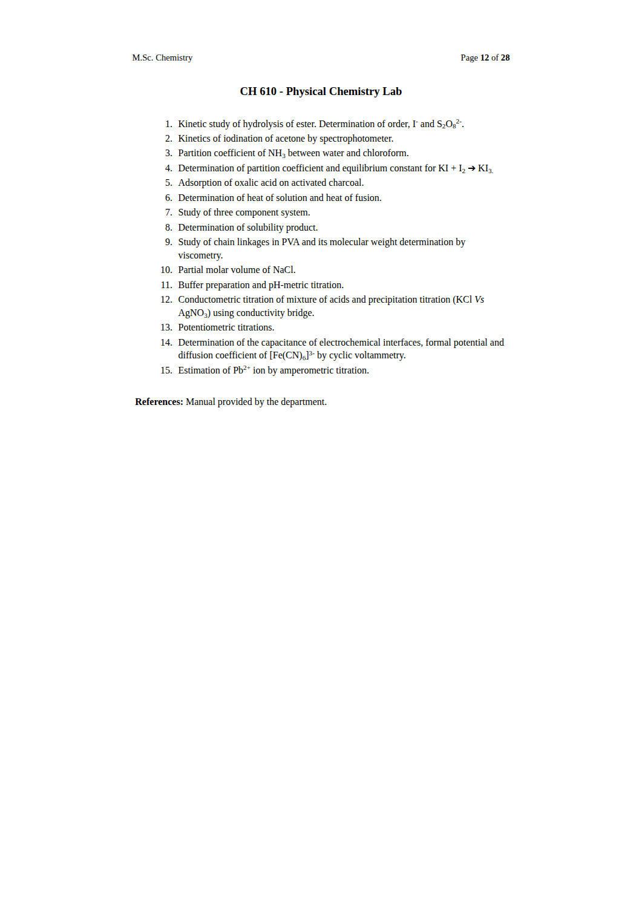M.Sc. Chemistry
Page 12 of 28
CH 610 - Physical Chemistry Lab
Kinetic study of hydrolysis of ester. Determination of order, I- and S2O82-.
Kinetics of iodination of acetone by spectrophotometer.
Partition coefficient of NH3 between water and chloroform.
Determination of partition coefficient and equilibrium constant for KI + I2 ➔ KI3.
Adsorption of oxalic acid on activated charcoal.
Determination of heat of solution and heat of fusion.
Study of three component system.
Determination of solubility product.
Study of chain linkages in PVA and its molecular weight determination by viscometry.
Partial molar volume of NaCl.
Buffer preparation and pH-metric titration.
Conductometric titration of mixture of acids and precipitation titration (KCl Vs AgNO3) using conductivity bridge.
Potentiometric titrations.
Determination of the capacitance of electrochemical interfaces, formal potential and diffusion coefficient of [Fe(CN)6]3- by cyclic voltammetry.
Estimation of Pb2+ ion by amperometric titration.
References: Manual provided by the department.